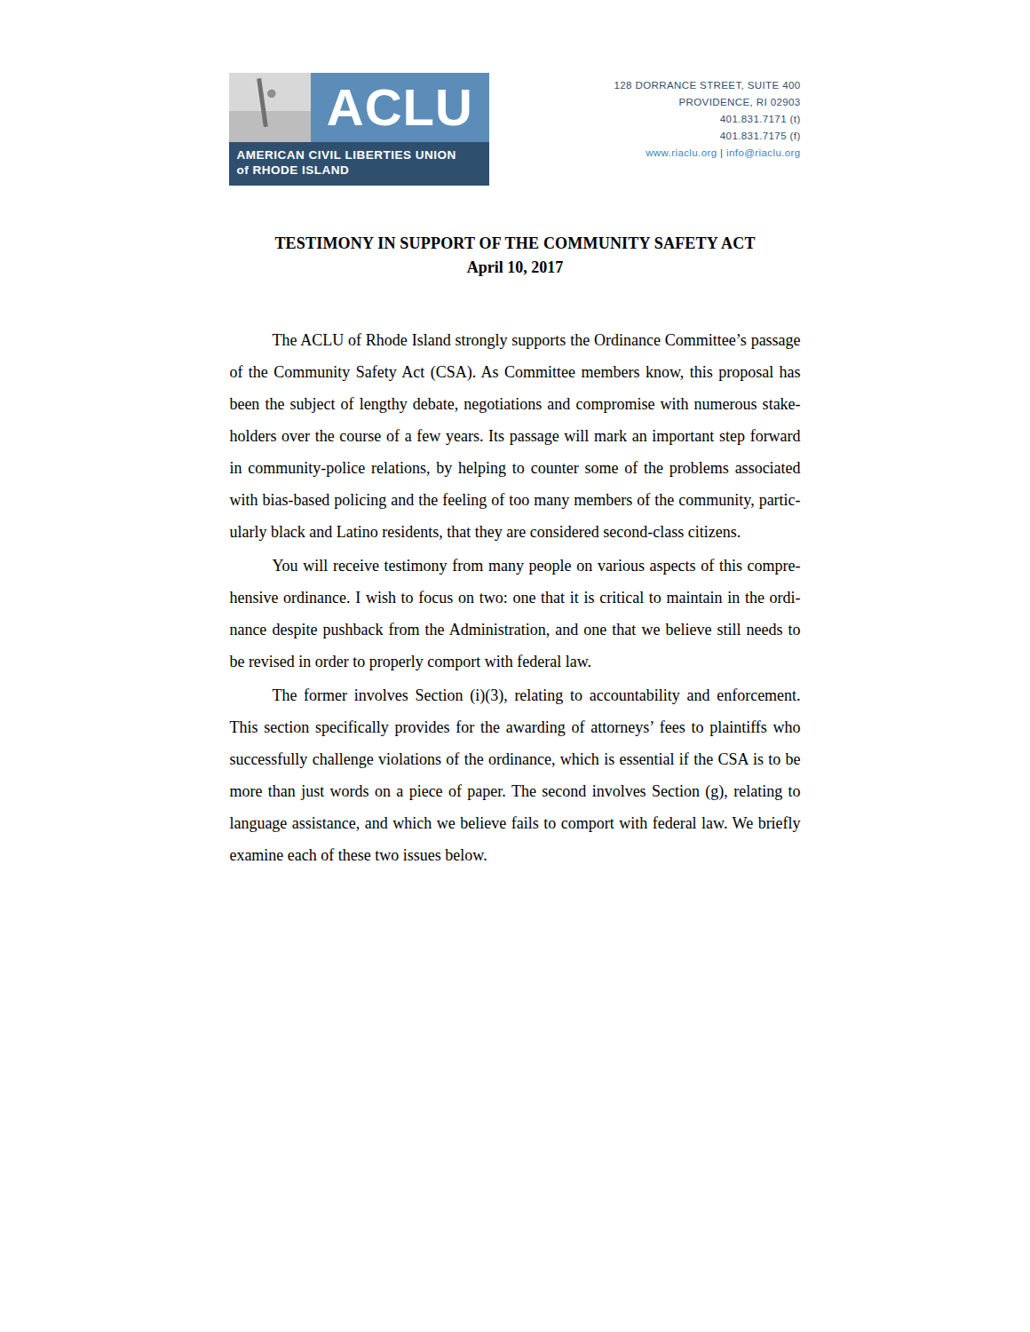ACLU
AMERICAN CIVIL LIBERTIES UNION of RHODE ISLAND
128 DORRANCE STREET, SUITE 400
PROVIDENCE, RI 02903
401.831.7171 (t)
401.831.7175 (f)
www.riaclu.org | info@riaclu.org
TESTIMONY IN SUPPORT OF THE COMMUNITY SAFETY ACT
April 10, 2017
The ACLU of Rhode Island strongly supports the Ordinance Committee’s passage of the Community Safety Act (CSA). As Committee members know, this proposal has been the subject of lengthy debate, negotiations and compromise with numerous stakeholders over the course of a few years. Its passage will mark an important step forward in community-police relations, by helping to counter some of the problems associated with bias-based policing and the feeling of too many members of the community, particularly black and Latino residents, that they are considered second-class citizens.
You will receive testimony from many people on various aspects of this comprehensive ordinance. I wish to focus on two: one that it is critical to maintain in the ordinance despite pushback from the Administration, and one that we believe still needs to be revised in order to properly comport with federal law.
The former involves Section (i)(3), relating to accountability and enforcement. This section specifically provides for the awarding of attorneys’ fees to plaintiffs who successfully challenge violations of the ordinance, which is essential if the CSA is to be more than just words on a piece of paper. The second involves Section (g), relating to language assistance, and which we believe fails to comport with federal law. We briefly examine each of these two issues below.